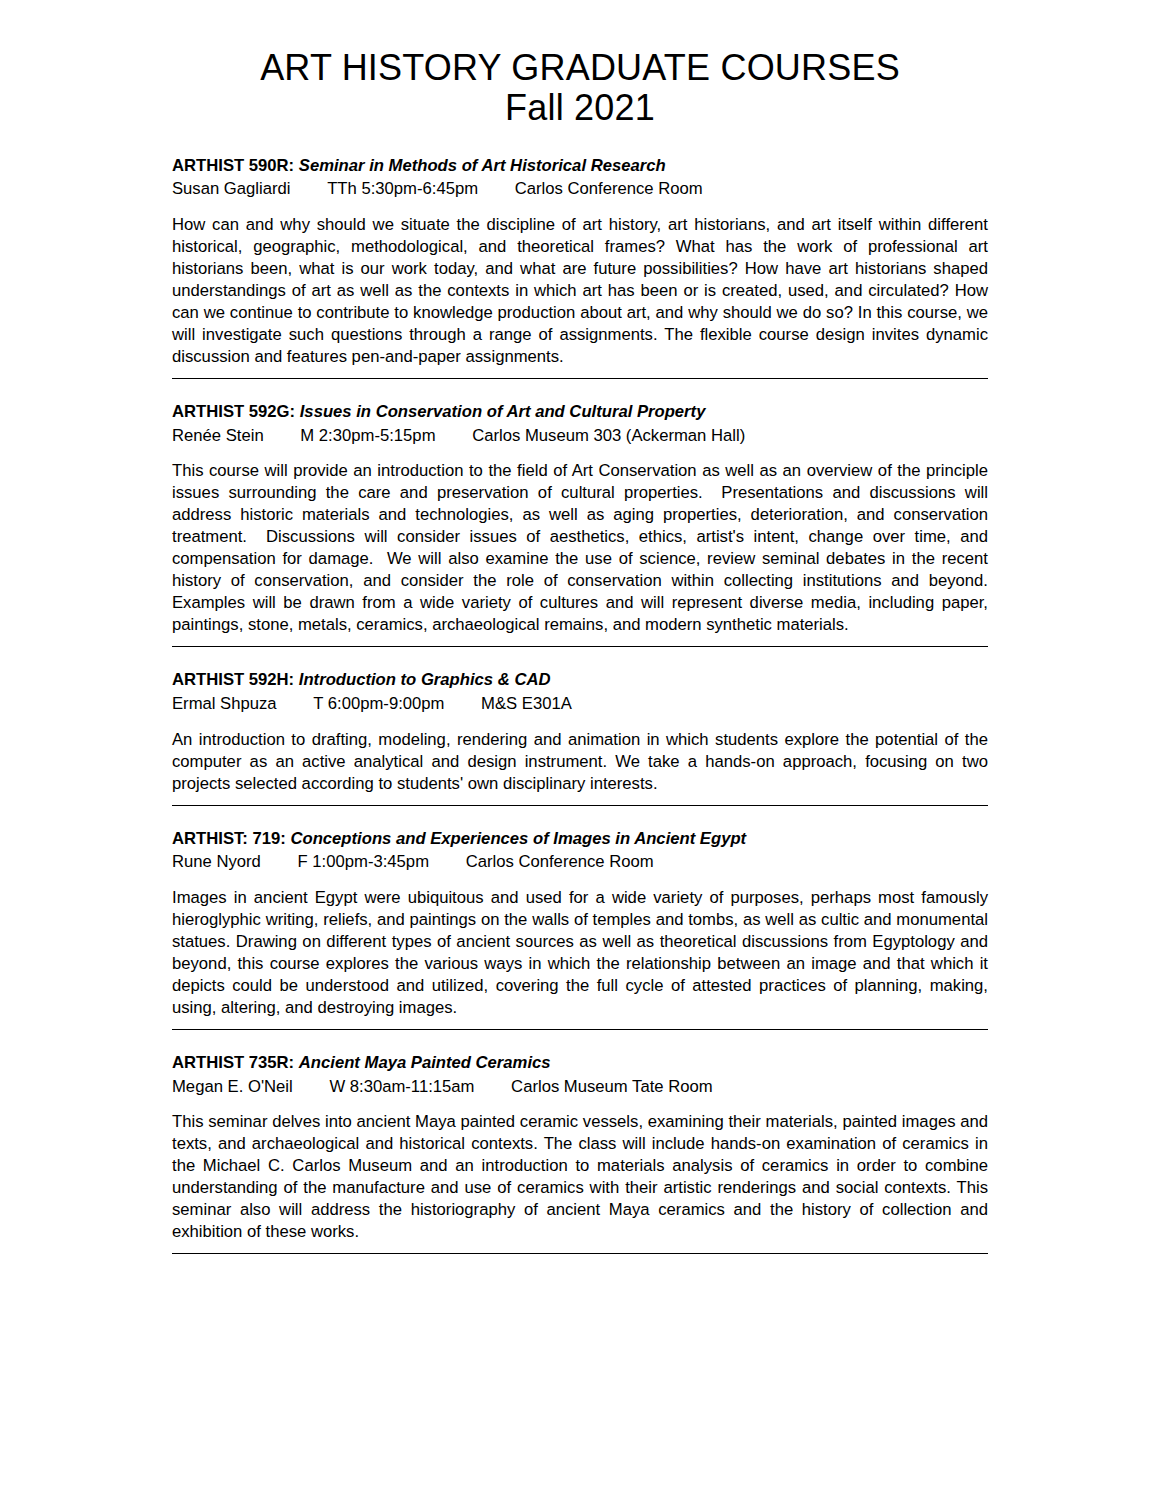ART HISTORY GRADUATE COURSESFall 2021
ARTHIST 590R: Seminar in Methods of Art Historical Research
Susan Gagliardi TTh 5:30pm-6:45pm Carlos Conference Room
How can and why should we situate the discipline of art history, art historians, and art itself within different historical, geographic, methodological, and theoretical frames? What has the work of professional art historians been, what is our work today, and what are future possibilities? How have art historians shaped understandings of art as well as the contexts in which art has been or is created, used, and circulated? How can we continue to contribute to knowledge production about art, and why should we do so? In this course, we will investigate such questions through a range of assignments. The flexible course design invites dynamic discussion and features pen-and-paper assignments.
ARTHIST 592G: Issues in Conservation of Art and Cultural Property
Renée Stein M 2:30pm-5:15pm Carlos Museum 303 (Ackerman Hall)
This course will provide an introduction to the field of Art Conservation as well as an overview of the principle issues surrounding the care and preservation of cultural properties. Presentations and discussions will address historic materials and technologies, as well as aging properties, deterioration, and conservation treatment. Discussions will consider issues of aesthetics, ethics, artist's intent, change over time, and compensation for damage. We will also examine the use of science, review seminal debates in the recent history of conservation, and consider the role of conservation within collecting institutions and beyond. Examples will be drawn from a wide variety of cultures and will represent diverse media, including paper, paintings, stone, metals, ceramics, archaeological remains, and modern synthetic materials.
ARTHIST 592H: Introduction to Graphics & CAD
Ermal Shpuza T 6:00pm-9:00pm M&S E301A
An introduction to drafting, modeling, rendering and animation in which students explore the potential of the computer as an active analytical and design instrument. We take a hands-on approach, focusing on two projects selected according to students' own disciplinary interests.
ARTHIST: 719: Conceptions and Experiences of Images in Ancient Egypt
Rune Nyord F 1:00pm-3:45pm Carlos Conference Room
Images in ancient Egypt were ubiquitous and used for a wide variety of purposes, perhaps most famously hieroglyphic writing, reliefs, and paintings on the walls of temples and tombs, as well as cultic and monumental statues. Drawing on different types of ancient sources as well as theoretical discussions from Egyptology and beyond, this course explores the various ways in which the relationship between an image and that which it depicts could be understood and utilized, covering the full cycle of attested practices of planning, making, using, altering, and destroying images.
ARTHIST 735R: Ancient Maya Painted Ceramics
Megan E. O'Neil W 8:30am-11:15am Carlos Museum Tate Room
This seminar delves into ancient Maya painted ceramic vessels, examining their materials, painted images and texts, and archaeological and historical contexts. The class will include hands-on examination of ceramics in the Michael C. Carlos Museum and an introduction to materials analysis of ceramics in order to combine understanding of the manufacture and use of ceramics with their artistic renderings and social contexts. This seminar also will address the historiography of ancient Maya ceramics and the history of collection and exhibition of these works.